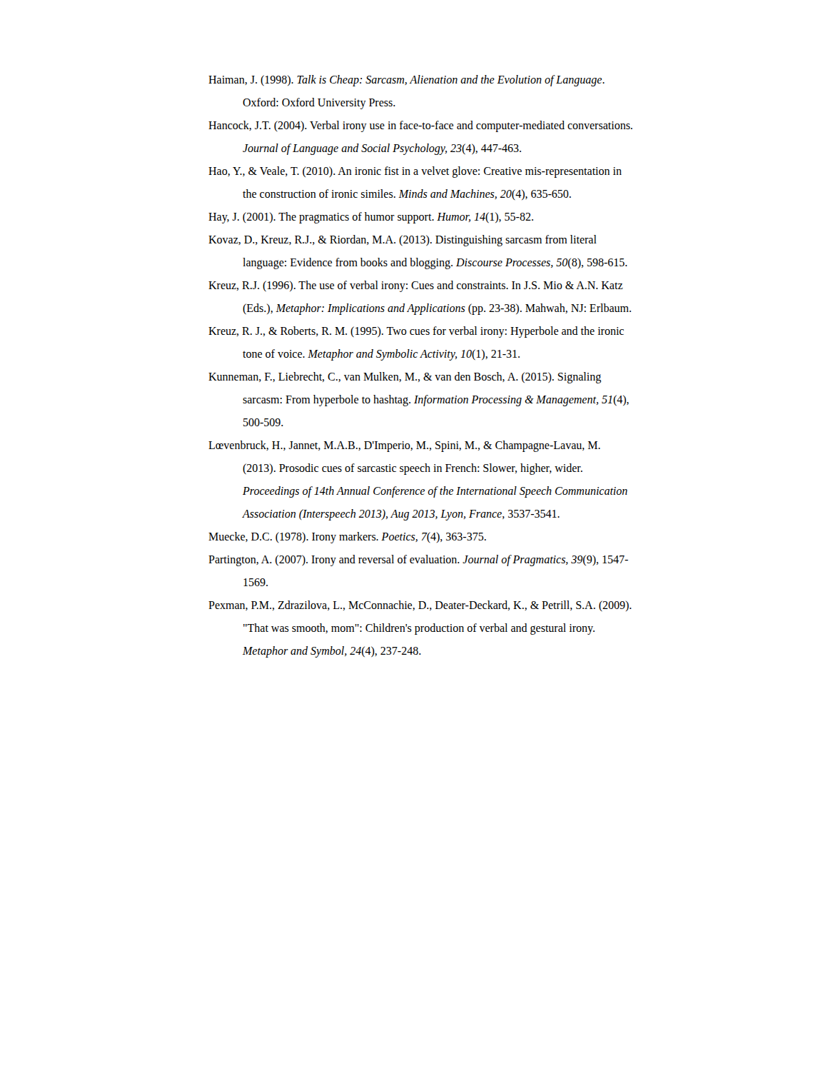Haiman, J. (1998). Talk is Cheap: Sarcasm, Alienation and the Evolution of Language. Oxford: Oxford University Press.
Hancock, J.T. (2004). Verbal irony use in face-to-face and computer-mediated conversations. Journal of Language and Social Psychology, 23(4), 447-463.
Hao, Y., & Veale, T. (2010). An ironic fist in a velvet glove: Creative mis-representation in the construction of ironic similes. Minds and Machines, 20(4), 635-650.
Hay, J. (2001). The pragmatics of humor support. Humor, 14(1), 55-82.
Kovaz, D., Kreuz, R.J., & Riordan, M.A. (2013). Distinguishing sarcasm from literal language: Evidence from books and blogging. Discourse Processes, 50(8), 598-615.
Kreuz, R.J. (1996). The use of verbal irony: Cues and constraints. In J.S. Mio & A.N. Katz (Eds.), Metaphor: Implications and Applications (pp. 23-38). Mahwah, NJ: Erlbaum.
Kreuz, R. J., & Roberts, R. M. (1995). Two cues for verbal irony: Hyperbole and the ironic tone of voice. Metaphor and Symbolic Activity, 10(1), 21-31.
Kunneman, F., Liebrecht, C., van Mulken, M., & van den Bosch, A. (2015). Signaling sarcasm: From hyperbole to hashtag. Information Processing & Management, 51(4), 500-509.
Lœvenbruck, H., Jannet, M.A.B., D'Imperio, M., Spini, M., & Champagne-Lavau, M. (2013). Prosodic cues of sarcastic speech in French: Slower, higher, wider. Proceedings of 14th Annual Conference of the International Speech Communication Association (Interspeech 2013), Aug 2013, Lyon, France, 3537-3541.
Muecke, D.C. (1978). Irony markers. Poetics, 7(4), 363-375.
Partington, A. (2007). Irony and reversal of evaluation. Journal of Pragmatics, 39(9), 1547-1569.
Pexman, P.M., Zdrazilova, L., McConnachie, D., Deater-Deckard, K., & Petrill, S.A. (2009). "That was smooth, mom": Children's production of verbal and gestural irony. Metaphor and Symbol, 24(4), 237-248.